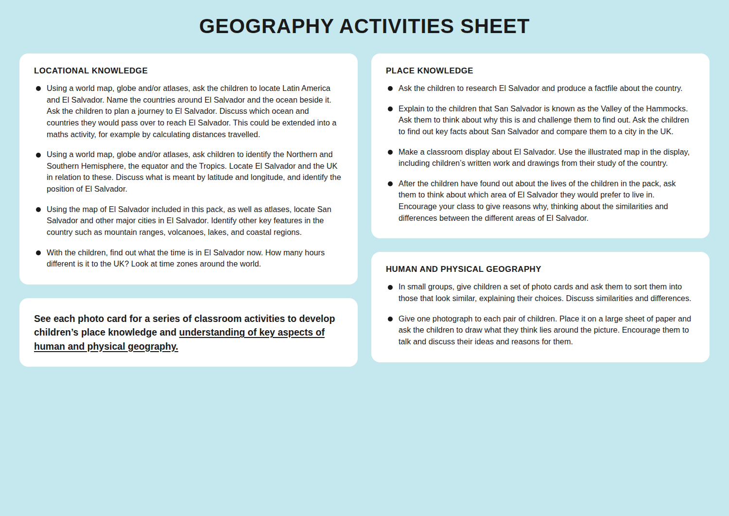Geography Activities Sheet
Locational Knowledge
Using a world map, globe and/or atlases, ask the children to locate Latin America and El Salvador. Name the countries around El Salvador and the ocean beside it. Ask the children to plan a journey to El Salvador. Discuss which ocean and countries they would pass over to reach El Salvador. This could be extended into a maths activity, for example by calculating distances travelled.
Using a world map, globe and/or atlases, ask children to identify the Northern and Southern Hemisphere, the equator and the Tropics. Locate El Salvador and the UK in relation to these. Discuss what is meant by latitude and longitude, and identify the position of El Salvador.
Using the map of El Salvador included in this pack, as well as atlases, locate San Salvador and other major cities in El Salvador. Identify other key features in the country such as mountain ranges, volcanoes, lakes, and coastal regions.
With the children, find out what the time is in El Salvador now. How many hours different is it to the UK? Look at time zones around the world.
See each photo card for a series of classroom activities to develop children’s place knowledge and understanding of key aspects of human and physical geography.
Place Knowledge
Ask the children to research El Salvador and produce a factfile about the country.
Explain to the children that San Salvador is known as the Valley of the Hammocks. Ask them to think about why this is and challenge them to find out. Ask the children to find out key facts about San Salvador and compare them to a city in the UK.
Make a classroom display about El Salvador. Use the illustrated map in the display, including children’s written work and drawings from their study of the country.
After the children have found out about the lives of the children in the pack, ask them to think about which area of El Salvador they would prefer to live in. Encourage your class to give reasons why, thinking about the similarities and differences between the different areas of El Salvador.
Human and Physical Geography
In small groups, give children a set of photo cards and ask them to sort them into those that look similar, explaining their choices. Discuss similarities and differences.
Give one photograph to each pair of children. Place it on a large sheet of paper and ask the children to draw what they think lies around the picture. Encourage them to talk and discuss their ideas and reasons for them.